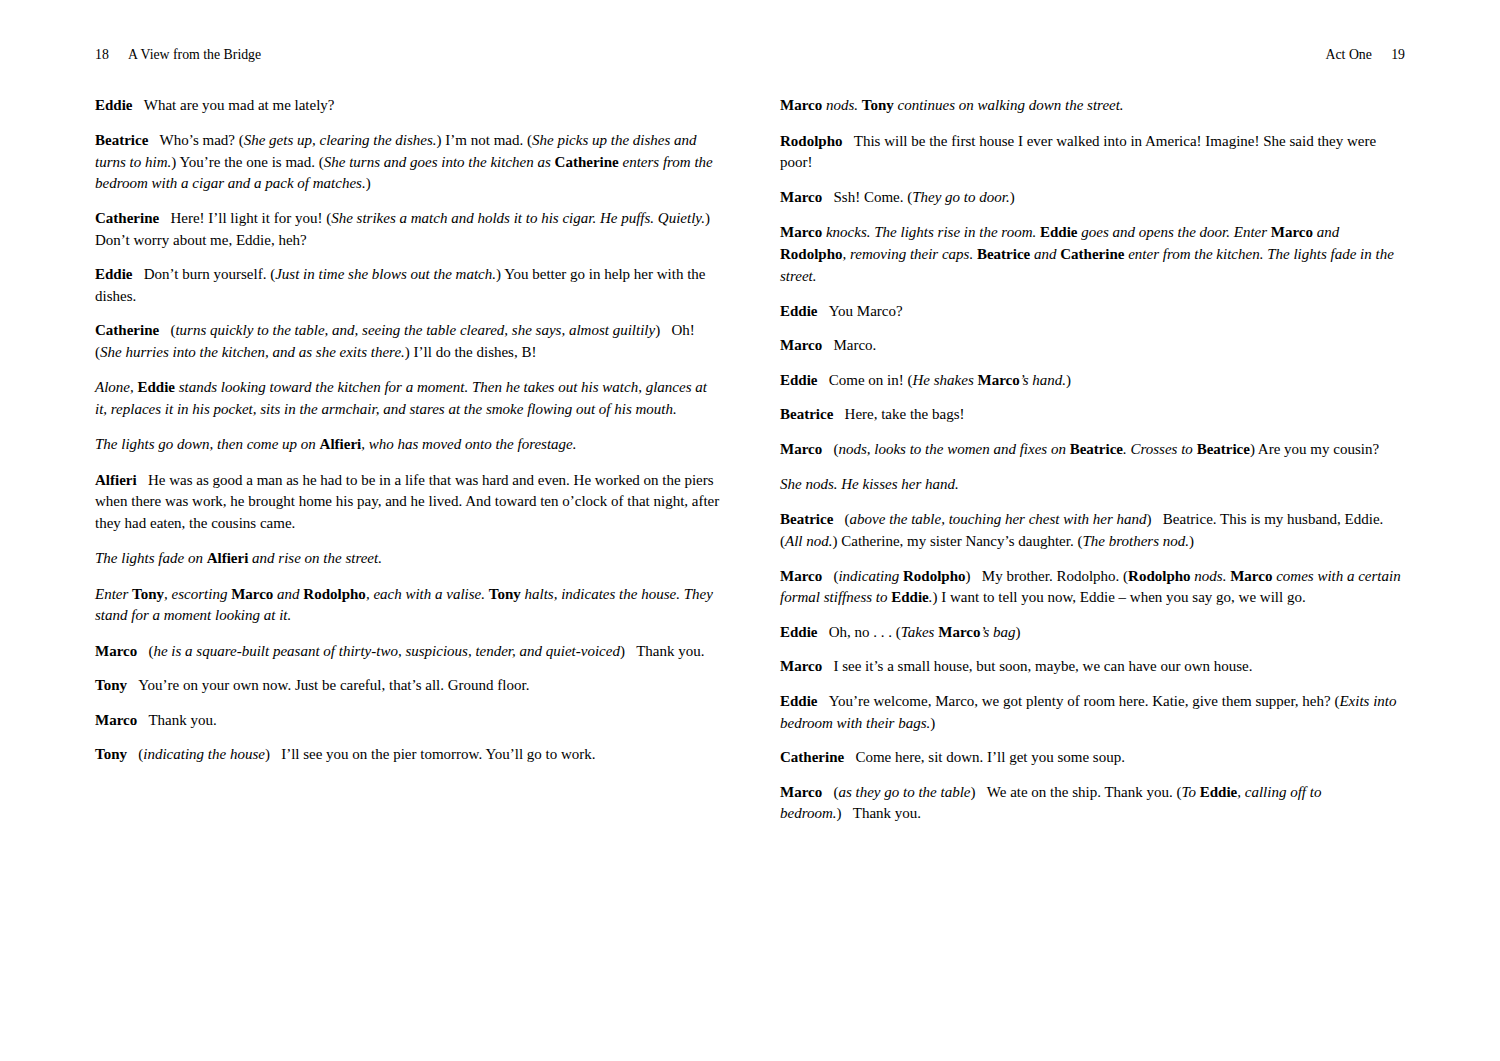18 A View from the Bridge
Eddie What are you mad at me lately?
Beatrice Who’s mad? (She gets up, clearing the dishes.) I’m not mad. (She picks up the dishes and turns to him.) You’re the one is mad. (She turns and goes into the kitchen as Catherine enters from the bedroom with a cigar and a pack of matches.)
Catherine Here! I’ll light it for you! (She strikes a match and holds it to his cigar. He puffs. Quietly.) Don’t worry about me, Eddie, heh?
Eddie Don’t burn yourself. (Just in time she blows out the match.) You better go in help her with the dishes.
Catherine (turns quickly to the table, and, seeing the table cleared, she says, almost guiltily) Oh! (She hurries into the kitchen, and as she exits there.) I’ll do the dishes, B!
Alone, Eddie stands looking toward the kitchen for a moment. Then he takes out his watch, glances at it, replaces it in his pocket, sits in the armchair, and stares at the smoke flowing out of his mouth.
The lights go down, then come up on Alfieri, who has moved onto the forestage.
Alfieri He was as good a man as he had to be in a life that was hard and even. He worked on the piers when there was work, he brought home his pay, and he lived. And toward ten o’clock of that night, after they had eaten, the cousins came.
The lights fade on Alfieri and rise on the street.
Enter Tony, escorting Marco and Rodolpho, each with a valise. Tony halts, indicates the house. They stand for a moment looking at it.
Marco (he is a square-built peasant of thirty-two, suspicious, tender, and quiet-voiced) Thank you.
Tony You’re on your own now. Just be careful, that’s all. Ground floor.
Marco Thank you.
Tony (indicating the house) I’ll see you on the pier tomorrow. You’ll go to work.
Act One 19
Marco nods. Tony continues on walking down the street.
Rodolpho This will be the first house I ever walked into in America! Imagine! She said they were poor!
Marco Ssh! Come. (They go to door.)
Marco knocks. The lights rise in the room. Eddie goes and opens the door. Enter Marco and Rodolpho, removing their caps. Beatrice and Catherine enter from the kitchen. The lights fade in the street.
Eddie You Marco?
Marco Marco.
Eddie Come on in! (He shakes Marco’s hand.)
Beatrice Here, take the bags!
Marco (nods, looks to the women and fixes on Beatrice. Crosses to Beatrice) Are you my cousin?
She nods. He kisses her hand.
Beatrice (above the table, touching her chest with her hand) Beatrice. This is my husband, Eddie. (All nod.) Catherine, my sister Nancy’s daughter. (The brothers nod.)
Marco (indicating Rodolpho) My brother. Rodolpho. (Rodolpho nods. Marco comes with a certain formal stiffness to Eddie.) I want to tell you now, Eddie – when you say go, we will go.
Eddie Oh, no . . . (Takes Marco’s bag)
Marco I see it’s a small house, but soon, maybe, we can have our own house.
Eddie You’re welcome, Marco, we got plenty of room here. Katie, give them supper, heh? (Exits into bedroom with their bags.)
Catherine Come here, sit down. I’ll get you some soup.
Marco (as they go to the table) We ate on the ship. Thank you. (To Eddie, calling off to bedroom.) Thank you.